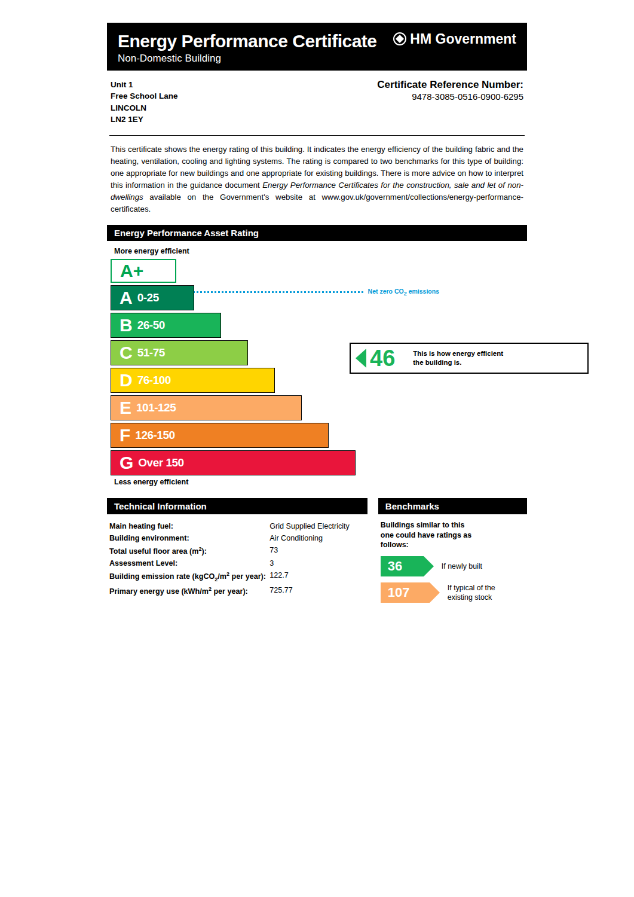Energy Performance Certificate
Non-Domestic Building
HM Government
Unit 1
Free School Lane
LINCOLN
LN2 1EY
Certificate Reference Number:
9478-3085-0516-0900-6295
This certificate shows the energy rating of this building. It indicates the energy efficiency of the building fabric and the heating, ventilation, cooling and lighting systems. The rating is compared to two benchmarks for this type of building: one appropriate for new buildings and one appropriate for existing buildings. There is more advice on how to interpret this information in the guidance document Energy Performance Certificates for the construction, sale and let of non-dwellings available on the Government's website at www.gov.uk/government/collections/energy-performance-certificates.
Energy Performance Asset Rating
More energy efficient
A+
Net zero CO2 emissions
A 0-25
B 26-50
C 51-75
D 76-100
E 101-125
F 126-150
GOver 150
46
This is how energy efficient
the building is.
Less energy efficient
Technical Information
| Main heating fuel: | Grid Supplied Electricity |
| Building environment: | Air Conditioning |
| Total useful floor area (m 2 ): | 73 |
| Assessment Level: | 3 |
| Building emission rate (kgCO 2 /m 2 per year): | 122.7 |
| Primary energy use (kWh/m 2 per year): | 725.77 |
Benchmarks
Buildings similar to this
one could have ratings as
follows:
36
If newly built
107
If typical of the
existing stock